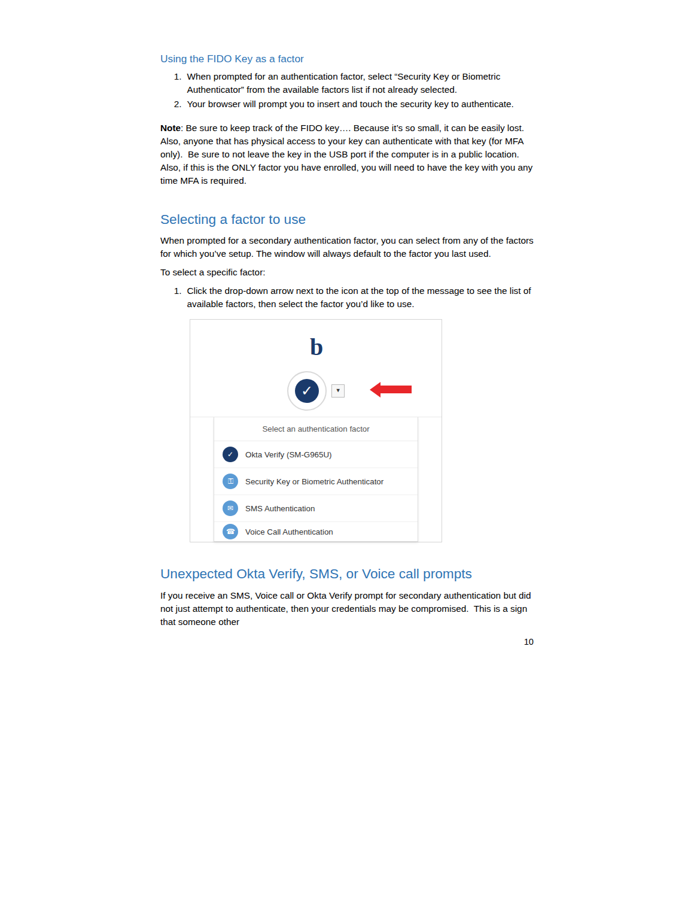Using the FIDO Key as a factor
When prompted for an authentication factor, select “Security Key or Biometric Authenticator” from the available factors list if not already selected.
Your browser will prompt you to insert and touch the security key to authenticate.
Note: Be sure to keep track of the FIDO key…. Because it’s so small, it can be easily lost. Also, anyone that has physical access to your key can authenticate with that key (for MFA only). Be sure to not leave the key in the USB port if the computer is in a public location. Also, if this is the ONLY factor you have enrolled, you will need to have the key with you any time MFA is required.
Selecting a factor to use
When prompted for a secondary authentication factor, you can select from any of the factors for which you’ve setup. The window will always default to the factor you last used.
To select a specific factor:
Click the drop-down arrow next to the icon at the top of the message to see the list of available factors, then select the factor you’d like to use.
b
✓
▼
Select an authentication factor
✓
Okta Verify (SM-G965U)
⚿
Security Key or Biometric Authenticator
✉
SMS Authentication
☎
Voice Call Authentication
Unexpected Okta Verify, SMS, or Voice call prompts
If you receive an SMS, Voice call or Okta Verify prompt for secondary authentication but did not just attempt to authenticate, then your credentials may be compromised. This is a sign that someone other
10